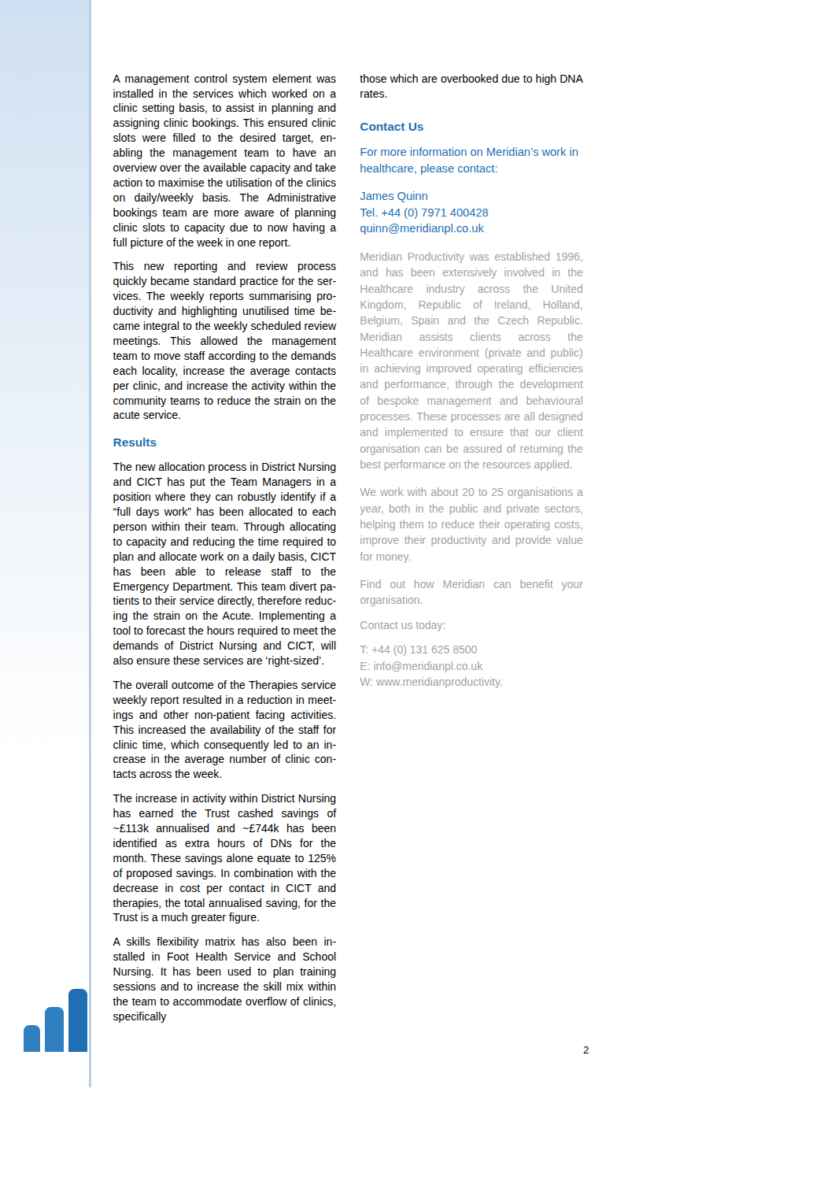A management control system element was installed in the services which worked on a clinic setting basis, to assist in planning and assigning clinic bookings. This ensured clinic slots were filled to the desired target, enabling the management team to have an overview over the available capacity and take action to maximise the utilisation of the clinics on daily/weekly basis. The Administrative bookings team are more aware of planning clinic slots to capacity due to now having a full picture of the week in one report.
This new reporting and review process quickly became standard practice for the services. The weekly reports summarising productivity and highlighting unutilised time became integral to the weekly scheduled review meetings. This allowed the management team to move staff according to the demands each locality, increase the average contacts per clinic, and increase the activity within the community teams to reduce the strain on the acute service.
Results
The new allocation process in District Nursing and CICT has put the Team Managers in a position where they can robustly identify if a “full days work” has been allocated to each person within their team. Through allocating to capacity and reducing the time required to plan and allocate work on a daily basis, CICT has been able to release staff to the Emergency Department. This team divert patients to their service directly, therefore reducing the strain on the Acute. Implementing a tool to forecast the hours required to meet the demands of District Nursing and CICT, will also ensure these services are ‘right-sized’.
The overall outcome of the Therapies service weekly report resulted in a reduction in meetings and other non-patient facing activities. This increased the availability of the staff for clinic time, which consequently led to an increase in the average number of clinic contacts across the week.
The increase in activity within District Nursing has earned the Trust cashed savings of ~£113k annualised and ~£744k has been identified as extra hours of DNs for the month. These savings alone equate to 125% of proposed savings. In combination with the decrease in cost per contact in CICT and therapies, the total annualised saving, for the Trust is a much greater figure.
A skills flexibility matrix has also been installed in Foot Health Service and School Nursing. It has been used to plan training sessions and to increase the skill mix within the team to accommodate overflow of clinics, specifically
those which are overbooked due to high DNA rates.
Contact Us
For more information on Meridian’s work in healthcare, please contact:
James Quinn
Tel. +44 (0) 7971 400428
quinn@meridianpl.co.uk
Meridian Productivity was established 1996, and has been extensively involved in the Healthcare industry across the United Kingdom, Republic of Ireland, Holland, Belgium, Spain and the Czech Republic. Meridian assists clients across the Healthcare environment (private and public) in achieving improved operating efficiencies and performance, through the development of bespoke management and behavioural processes. These processes are all designed and implemented to ensure that our client organisation can be assured of returning the best performance on the resources applied.
We work with about 20 to 25 organisations a year, both in the public and private sectors, helping them to reduce their operating costs, improve their productivity and provide value for money.
Find out how Meridian can benefit your organisation.
Contact us today:
T: +44 (0) 131 625 8500
E: info@meridianpl.co.uk
W: www.meridianproductivity.
2